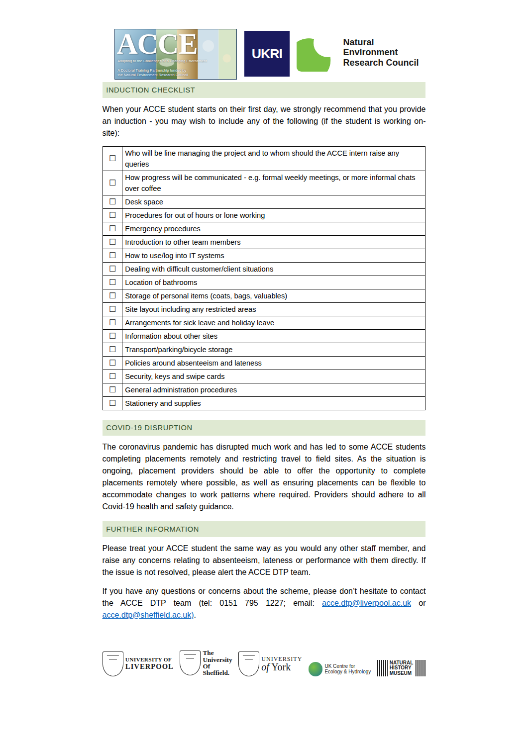ACCE
Adapting to the Challenges of a Changing Environment
A Doctoral Training Partnership funded by
the Natural Environment Research Council
UKRI
Natural
Environment
Research Council
Induction Checklist
When your ACCE student starts on their first day, we strongly recommend that you provide an induction - you may wish to include any of the following (if the student is working on-site):
| ☐ | Who will be line managing the project and to whom should the ACCE intern raise any queries |
| ☐ | How progress will be communicated - e.g. formal weekly meetings, or more informal chats over coffee |
| ☐ | Desk space |
| ☐ | Procedures for out of hours or lone working |
| ☐ | Emergency procedures |
| ☐ | Introduction to other team members |
| ☐ | How to use/log into IT systems |
| ☐ | Dealing with difficult customer/client situations |
| ☐ | Location of bathrooms |
| ☐ | Storage of personal items (coats, bags, valuables) |
| ☐ | Site layout including any restricted areas |
| ☐ | Arrangements for sick leave and holiday leave |
| ☐ | Information about other sites |
| ☐ | Transport/parking/bicycle storage |
| ☐ | Policies around absenteeism and lateness |
| ☐ | Security, keys and swipe cards |
| ☐ | General administration procedures |
| ☐ | Stationery and supplies |
Covid-19 Disruption
The coronavirus pandemic has disrupted much work and has led to some ACCE students completing placements remotely and restricting travel to field sites. As the situation is ongoing, placement providers should be able to offer the opportunity to complete placements remotely where possible, as well as ensuring placements can be flexible to accommodate changes to work patterns where required. Providers should adhere to all Covid-19 health and safety guidance.
Further Information
Please treat your ACCE student the same way as you would any other staff member, and raise any concerns relating to absenteeism, lateness or performance with them directly. If the issue is not resolved, please alert the ACCE DTP team.
If you have any questions or concerns about the scheme, please don’t hesitate to contact the ACCE DTP team (tel: 0151 795 1227; email: acce.dtp@liverpool.ac.uk or acce.dtp@sheffield.ac.uk).
UNIVERSITY OFLIVERPOOL
The
University
Of
Sheffield.
UNIVERSITY of York
UK Centre for
Ecology & Hydrology
NATURAL
HISTORY
MUSEUM